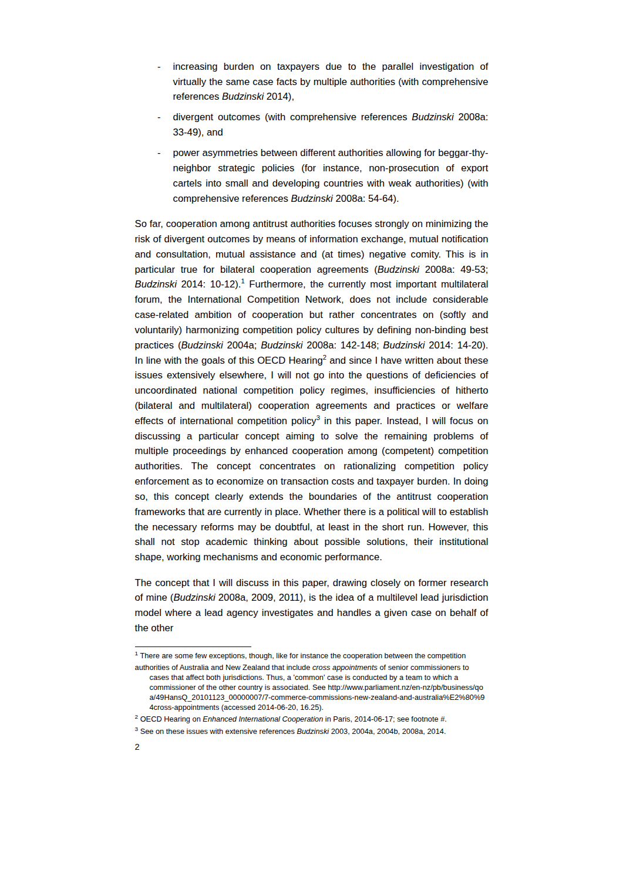increasing burden on taxpayers due to the parallel investigation of virtually the same case facts by multiple authorities (with comprehensive references Budzinski 2014),
divergent outcomes (with comprehensive references Budzinski 2008a: 33-49), and
power asymmetries between different authorities allowing for beggar-thy-neighbor strategic policies (for instance, non-prosecution of export cartels into small and developing countries with weak authorities) (with comprehensive references Budzinski 2008a: 54-64).
So far, cooperation among antitrust authorities focuses strongly on minimizing the risk of divergent outcomes by means of information exchange, mutual notification and consultation, mutual assistance and (at times) negative comity. This is in particular true for bilateral cooperation agreements (Budzinski 2008a: 49-53; Budzinski 2014: 10-12).1 Furthermore, the currently most important multilateral forum, the International Competition Network, does not include considerable case-related ambition of cooperation but rather concentrates on (softly and voluntarily) harmonizing competition policy cultures by defining non-binding best practices (Budzinski 2004a; Budzinski 2008a: 142-148; Budzinski 2014: 14-20). In line with the goals of this OECD Hearing2 and since I have written about these issues extensively elsewhere, I will not go into the questions of deficiencies of uncoordinated national competition policy regimes, insufficiencies of hitherto (bilateral and multilateral) cooperation agreements and practices or welfare effects of international competition policy3 in this paper. Instead, I will focus on discussing a particular concept aiming to solve the remaining problems of multiple proceedings by enhanced cooperation among (competent) competition authorities. The concept concentrates on rationalizing competition policy enforcement as to economize on transaction costs and taxpayer burden. In doing so, this concept clearly extends the boundaries of the antitrust cooperation frameworks that are currently in place. Whether there is a political will to establish the necessary reforms may be doubtful, at least in the short run. However, this shall not stop academic thinking about possible solutions, their institutional shape, working mechanisms and economic performance.
The concept that I will discuss in this paper, drawing closely on former research of mine (Budzinski 2008a, 2009, 2011), is the idea of a multilevel lead jurisdiction model where a lead agency investigates and handles a given case on behalf of the other
1 There are some few exceptions, though, like for instance the cooperation between the competition
authorities of Australia and New Zealand that include cross appointments of senior commissioners to cases that affect both jurisdictions. Thus, a 'common' case is conducted by a team to which a commissioner of the other country is associated. See http://www.parliament.nz/en-nz/pb/business/qoa/49HansQ_20101123_00000007/7-commerce-commissions-new-zealand-and-australia%E2%80%94cross-appointments (accessed 2014-06-20, 16.25).
2 OECD Hearing on Enhanced International Cooperation in Paris, 2014-06-17; see footnote #.
3 See on these issues with extensive references Budzinski 2003, 2004a, 2004b, 2008a, 2014.
2